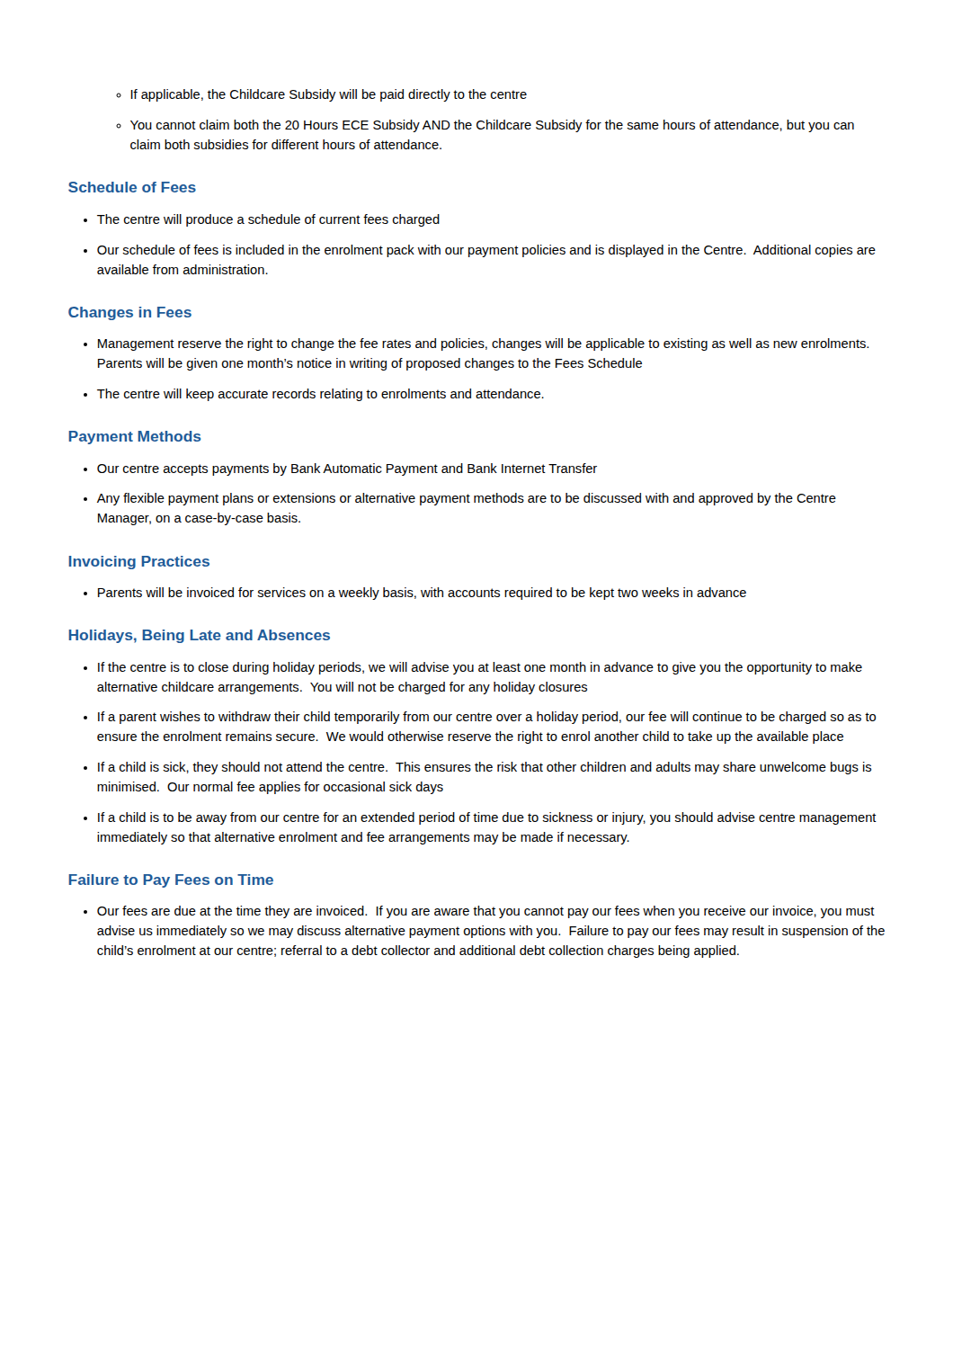If applicable, the Childcare Subsidy will be paid directly to the centre
You cannot claim both the 20 Hours ECE Subsidy AND the Childcare Subsidy for the same hours of attendance, but you can claim both subsidies for different hours of attendance.
Schedule of Fees
The centre will produce a schedule of current fees charged
Our schedule of fees is included in the enrolment pack with our payment policies and is displayed in the Centre. Additional copies are available from administration.
Changes in Fees
Management reserve the right to change the fee rates and policies, changes will be applicable to existing as well as new enrolments. Parents will be given one month’s notice in writing of proposed changes to the Fees Schedule
The centre will keep accurate records relating to enrolments and attendance.
Payment Methods
Our centre accepts payments by Bank Automatic Payment and Bank Internet Transfer
Any flexible payment plans or extensions or alternative payment methods are to be discussed with and approved by the Centre Manager, on a case-by-case basis.
Invoicing Practices
Parents will be invoiced for services on a weekly basis, with accounts required to be kept two weeks in advance
Holidays, Being Late and Absences
If the centre is to close during holiday periods, we will advise you at least one month in advance to give you the opportunity to make alternative childcare arrangements. You will not be charged for any holiday closures
If a parent wishes to withdraw their child temporarily from our centre over a holiday period, our fee will continue to be charged so as to ensure the enrolment remains secure. We would otherwise reserve the right to enrol another child to take up the available place
If a child is sick, they should not attend the centre. This ensures the risk that other children and adults may share unwelcome bugs is minimised. Our normal fee applies for occasional sick days
If a child is to be away from our centre for an extended period of time due to sickness or injury, you should advise centre management immediately so that alternative enrolment and fee arrangements may be made if necessary.
Failure to Pay Fees on Time
Our fees are due at the time they are invoiced. If you are aware that you cannot pay our fees when you receive our invoice, you must advise us immediately so we may discuss alternative payment options with you. Failure to pay our fees may result in suspension of the child’s enrolment at our centre; referral to a debt collector and additional debt collection charges being applied.